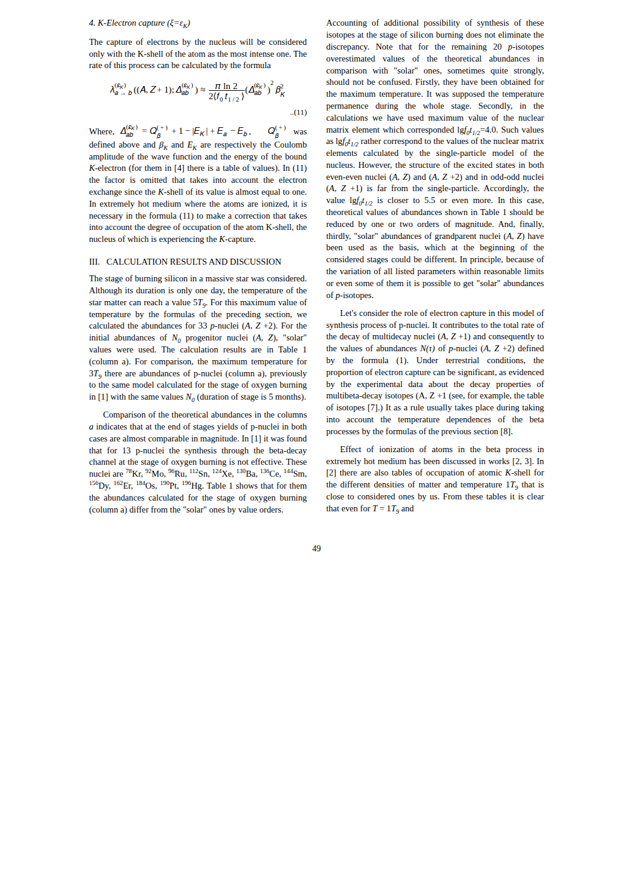4. K-Electron capture (ξ=εK)
The capture of electrons by the nucleus will be considered only with the K-shell of the atom as the most intense one. The rate of this process can be calculated by the formula
λ a→b (εK) ( (A,Z+1) ; Δ ab (εK) ) ≈ πln2 2⟨f0t1/2⟩ (Δab(εK)) 2 βK2
..(11)
Where, Δab(εK) = Qβ(+) +1− |EK| +Ea−Eb , Qβ(+) was defined above and βK and EK are respectively the Coulomb amplitude of the wave function and the energy of the bound K-electron (for them in [4] there is a table of values). In (11) the factor is omitted that takes into account the electron exchange since the K-shell of its value is almost equal to one. In extremely hot medium where the atoms are ionized, it is necessary in the formula (11) to make a correction that takes into account the degree of occupation of the atom K-shell, the nucleus of which is experiencing the K-capture.
III. Calculation results and discussion
The stage of burning silicon in a massive star was considered. Although its duration is only one day, the temperature of the star matter can reach a value 5T9. For this maximum value of temperature by the formulas of the preceding section, we calculated the abundances for 33 p-nuclei (A, Z +2). For the initial abundances of N0 progenitor nuclei (A, Z), "solar" values were used. The calculation results are in Table 1 (column a). For comparison, the maximum temperature for 3T9 there are abundances of p-nuclei (column a), previously to the same model calculated for the stage of oxygen burning in [1] with the same values N0 (duration of stage is 5 months).
Comparison of the theoretical abundances in the columns a indicates that at the end of stages yields of p-nuclei in both cases are almost comparable in magnitude. In [1] it was found that for 13 p-nuclei the synthesis through the beta-decay channel at the stage of oxygen burning is not effective. These nuclei are 78Kr, 92Mo, 96Ru, 112Sn, 124Xe, 130Ba, 136Ce, 144Sm, 156Dy, 162Er, 184Os, 190Pt, 196Hg. Table 1 shows that for them the abundances calculated for the stage of oxygen burning (column a) differ from the "solar" ones by value orders.
Accounting of additional possibility of synthesis of these isotopes at the stage of silicon burning does not eliminate the discrepancy. Note that for the remaining 20 p-isotopes overestimated values of the theoretical abundances in comparison with "solar" ones, sometimes quite strongly, should not be confused. Firstly, they have been obtained for the maximum temperature. It was supposed the temperature permanence during the whole stage. Secondly, in the calculations we have used maximum value of the nuclear matrix element which corresponded lgf0t1/2=4.0. Such values as lgf0t1/2 rather correspond to the values of the nuclear matrix elements calculated by the single-particle model of the nucleus. However, the structure of the excited states in both even-even nuclei (A, Z) and (A, Z +2) and in odd-odd nuclei (A, Z +1) is far from the single-particle. Accordingly, the value lgf0t1/2 is closer to 5.5 or even more. In this case, theoretical values of abundances shown in Table 1 should be reduced by one or two orders of magnitude. And, finally, thirdly, "solar" abundances of grandparent nuclei (A, Z) have been used as the basis, which at the beginning of the considered stages could be different. In principle, because of the variation of all listed parameters within reasonable limits or even some of them it is possible to get "solar" abundances of p-isotopes.
Let's consider the role of electron capture in this model of synthesis process of p-nuclei. It contributes to the total rate of the decay of multidecay nuclei (A, Z +1) and consequently to the values of abundances N(τ) of p-nuclei (A, Z +2) defined by the formula (1). Under terrestrial conditions, the proportion of electron capture can be significant, as evidenced by the experimental data about the decay properties of multibeta-decay isotopes (A, Z +1 (see, for example, the table of isotopes [7].) It as a rule usually takes place during taking into account the temperature dependences of the beta processes by the formulas of the previous section [8].
Effect of ionization of atoms in the beta process in extremely hot medium has been discussed in works [2, 3]. In [2] there are also tables of occupation of atomic K-shell for the different densities of matter and temperature 1T9 that is close to considered ones by us. From these tables it is clear that even for T = 1T9 and
49